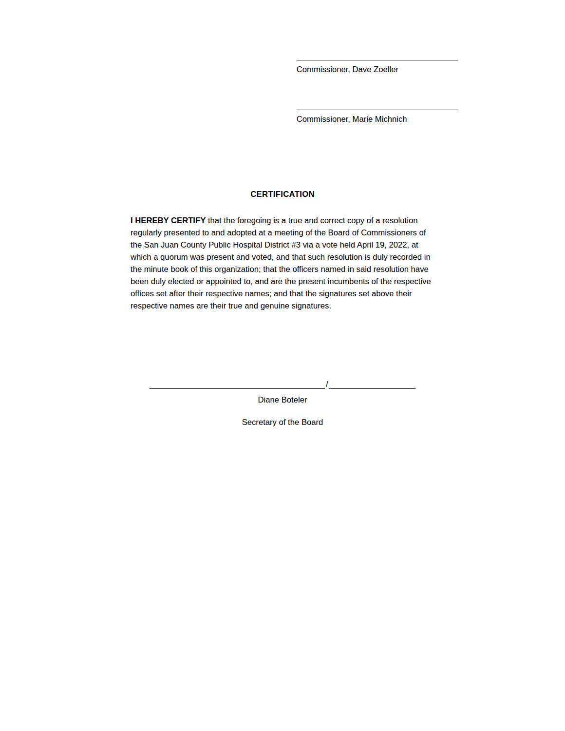Commissioner, Dave Zoeller
Commissioner, Marie Michnich
CERTIFICATION
I HEREBY CERTIFY that the foregoing is a true and correct copy of a resolution regularly presented to and adopted at a meeting of the Board of Commissioners of the San Juan County Public Hospital District #3 via a vote held April 19, 2022, at which a quorum was present and voted, and that such resolution is duly recorded in the minute book of this organization; that the officers named in said resolution have been duly elected or appointed to, and are the present incumbents of the respective offices set after their respective names; and that the signatures set above their respective names are their true and genuine signatures.
/
Diane Boteler
Secretary of the Board